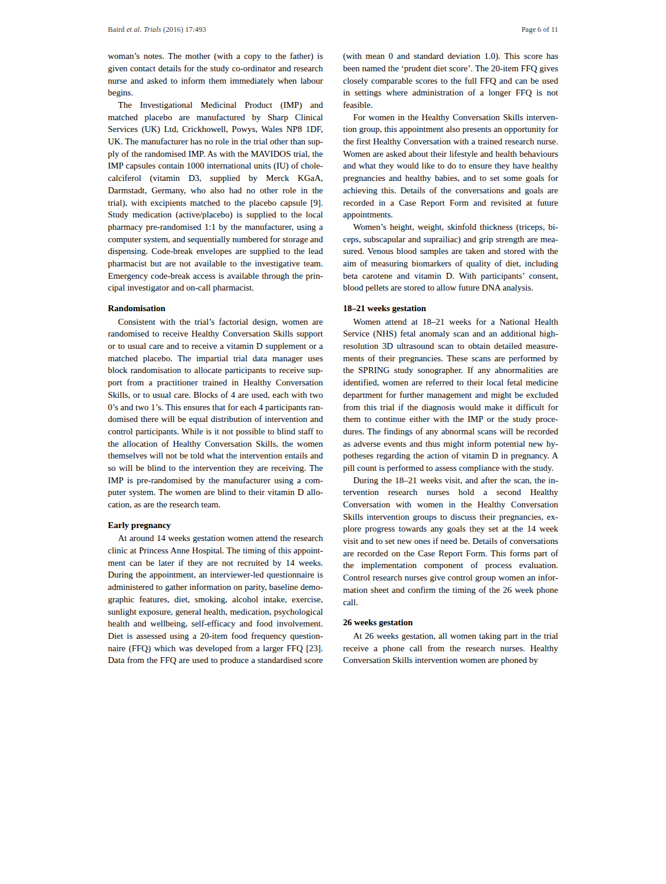Baird et al. Trials (2016) 17:493
Page 6 of 11
woman’s notes. The mother (with a copy to the father) is given contact details for the study co-ordinator and research nurse and asked to inform them immediately when labour begins.
The Investigational Medicinal Product (IMP) and matched placebo are manufactured by Sharp Clinical Services (UK) Ltd, Crickhowell, Powys, Wales NP8 1DF, UK. The manufacturer has no role in the trial other than supply of the randomised IMP. As with the MAVIDOS trial, the IMP capsules contain 1000 international units (IU) of cholecalciferol (vitamin D3, supplied by Merck KGaA, Darmstadt, Germany, who also had no other role in the trial), with excipients matched to the placebo capsule [9]. Study medication (active/placebo) is supplied to the local pharmacy pre-randomised 1:1 by the manufacturer, using a computer system, and sequentially numbered for storage and dispensing. Code-break envelopes are supplied to the lead pharmacist but are not available to the investigative team. Emergency code-break access is available through the principal investigator and on-call pharmacist.
Randomisation
Consistent with the trial’s factorial design, women are randomised to receive Healthy Conversation Skills support or to usual care and to receive a vitamin D supplement or a matched placebo. The impartial trial data manager uses block randomisation to allocate participants to receive support from a practitioner trained in Healthy Conversation Skills, or to usual care. Blocks of 4 are used, each with two 0’s and two 1’s. This ensures that for each 4 participants randomised there will be equal distribution of intervention and control participants. While is it not possible to blind staff to the allocation of Healthy Conversation Skills, the women themselves will not be told what the intervention entails and so will be blind to the intervention they are receiving. The IMP is pre-randomised by the manufacturer using a computer system. The women are blind to their vitamin D allocation, as are the research team.
Early pregnancy
At around 14 weeks gestation women attend the research clinic at Princess Anne Hospital. The timing of this appointment can be later if they are not recruited by 14 weeks. During the appointment, an interviewer-led questionnaire is administered to gather information on parity, baseline demographic features, diet, smoking, alcohol intake, exercise, sunlight exposure, general health, medication, psychological health and wellbeing, self-efficacy and food involvement. Diet is assessed using a 20-item food frequency questionnaire (FFQ) which was developed from a larger FFQ [23]. Data from the FFQ are used to produce a standardised score (with mean 0 and standard deviation 1.0). This score has been named the ‘prudent diet score’. The 20-item FFQ gives closely comparable scores to the full FFQ and can be used in settings where administration of a longer FFQ is not feasible.
For women in the Healthy Conversation Skills intervention group, this appointment also presents an opportunity for the first Healthy Conversation with a trained research nurse. Women are asked about their lifestyle and health behaviours and what they would like to do to ensure they have healthy pregnancies and healthy babies, and to set some goals for achieving this. Details of the conversations and goals are recorded in a Case Report Form and revisited at future appointments.
Women’s height, weight, skinfold thickness (triceps, biceps, subscapular and suprailiac) and grip strength are measured. Venous blood samples are taken and stored with the aim of measuring biomarkers of quality of diet, including beta carotene and vitamin D. With participants’ consent, blood pellets are stored to allow future DNA analysis.
18–21 weeks gestation
Women attend at 18–21 weeks for a National Health Service (NHS) fetal anomaly scan and an additional high-resolution 3D ultrasound scan to obtain detailed measurements of their pregnancies. These scans are performed by the SPRING study sonographer. If any abnormalities are identified, women are referred to their local fetal medicine department for further management and might be excluded from this trial if the diagnosis would make it difficult for them to continue either with the IMP or the study procedures. The findings of any abnormal scans will be recorded as adverse events and thus might inform potential new hypotheses regarding the action of vitamin D in pregnancy. A pill count is performed to assess compliance with the study.
During the 18–21 weeks visit, and after the scan, the intervention research nurses hold a second Healthy Conversation with women in the Healthy Conversation Skills intervention groups to discuss their pregnancies, explore progress towards any goals they set at the 14 week visit and to set new ones if need be. Details of conversations are recorded on the Case Report Form. This forms part of the implementation component of process evaluation. Control research nurses give control group women an information sheet and confirm the timing of the 26 week phone call.
26 weeks gestation
At 26 weeks gestation, all women taking part in the trial receive a phone call from the research nurses. Healthy Conversation Skills intervention women are phoned by